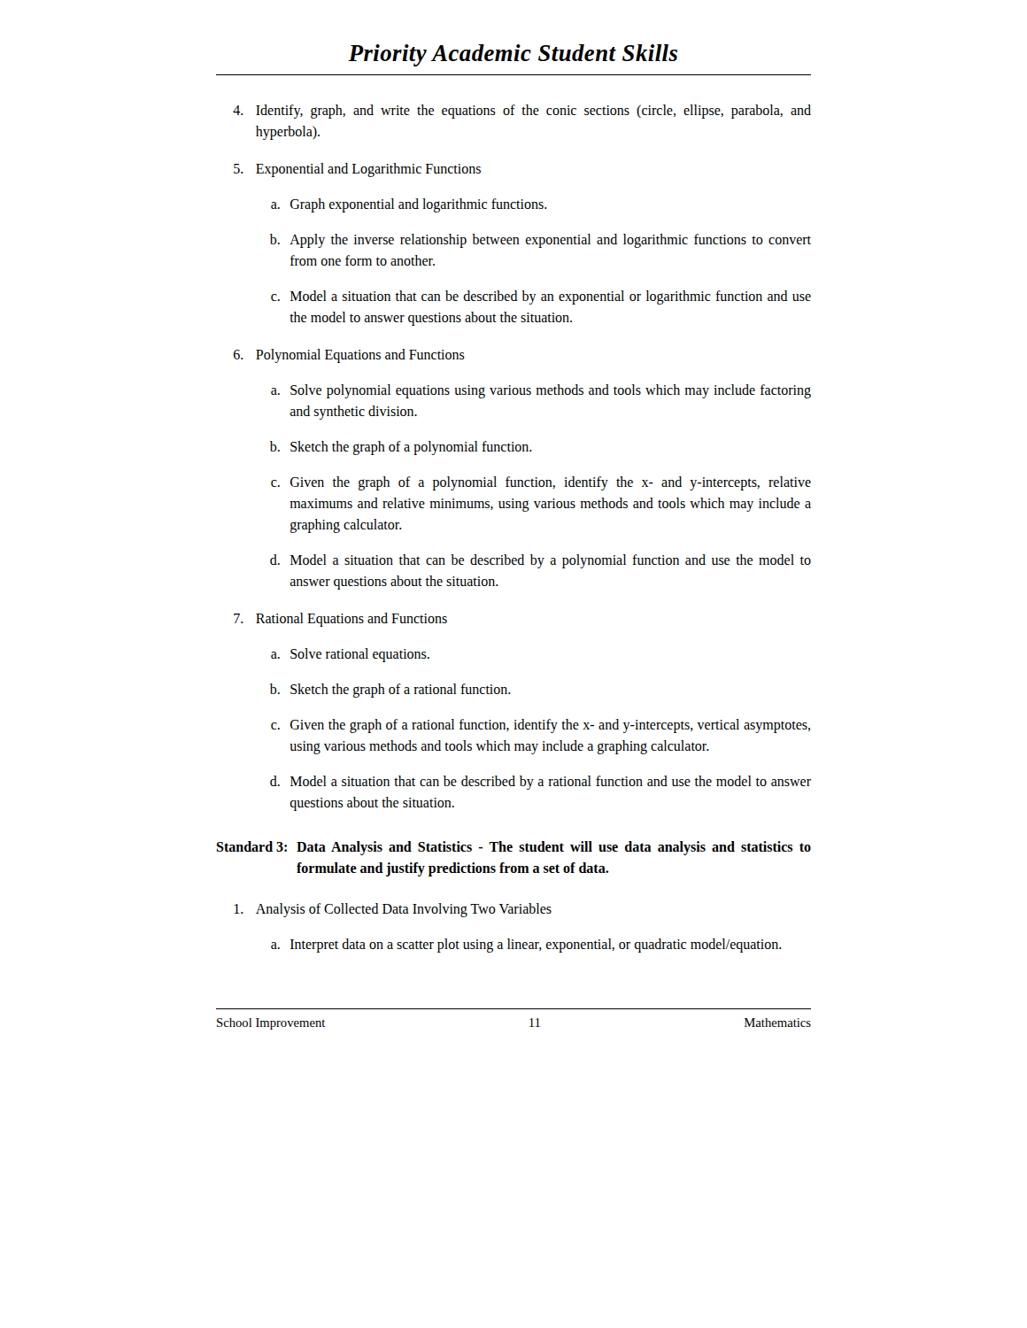Priority Academic Student Skills
Identify, graph, and write the equations of the conic sections (circle, ellipse, parabola, and hyperbola).
Exponential and Logarithmic Functions
Graph exponential and logarithmic functions.
Apply the inverse relationship between exponential and logarithmic functions to convert from one form to another.
Model a situation that can be described by an exponential or logarithmic function and use the model to answer questions about the situation.
Polynomial Equations and Functions
Solve polynomial equations using various methods and tools which may include factoring and synthetic division.
Sketch the graph of a polynomial function.
Given the graph of a polynomial function, identify the x- and y-intercepts, relative maximums and relative minimums, using various methods and tools which may include a graphing calculator.
Model a situation that can be described by a polynomial function and use the model to answer questions about the situation.
Rational Equations and Functions
Solve rational equations.
Sketch the graph of a rational function.
Given the graph of a rational function, identify the x- and y-intercepts, vertical asymptotes, using various methods and tools which may include a graphing calculator.
Model a situation that can be described by a rational function and use the model to answer questions about the situation.
Standard 3: Data Analysis and Statistics - The student will use data analysis and statistics to formulate and justify predictions from a set of data.
Analysis of Collected Data Involving Two Variables
Interpret data on a scatter plot using a linear, exponential, or quadratic model/equation.
School Improvement
11
Mathematics